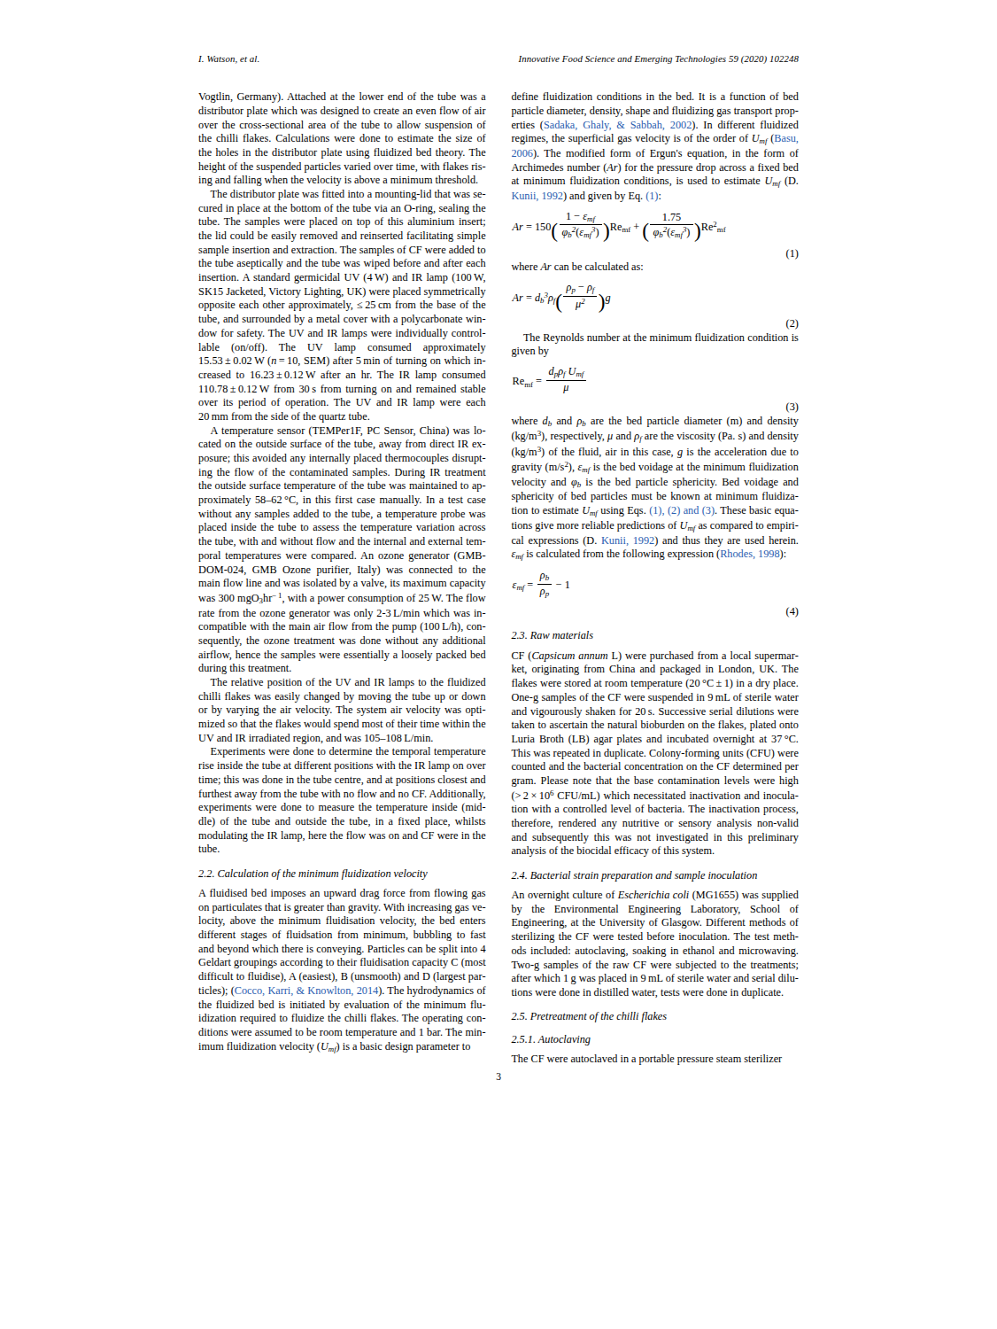I. Watson, et al.
Innovative Food Science and Emerging Technologies 59 (2020) 102248
Vogtlin, Germany). Attached at the lower end of the tube was a distributor plate which was designed to create an even flow of air over the cross-sectional area of the tube to allow suspension of the chilli flakes. Calculations were done to estimate the size of the holes in the distributor plate using fluidized bed theory. The height of the suspended particles varied over time, with flakes rising and falling when the velocity is above a minimum threshold.
The distributor plate was fitted into a mounting-lid that was secured in place at the bottom of the tube via an O-ring, sealing the tube. The samples were placed on top of this aluminium insert; the lid could be easily removed and reinserted facilitating simple sample insertion and extraction. The samples of CF were added to the tube aseptically and the tube was wiped before and after each insertion. A standard germicidal UV (4 W) and IR lamp (100 W, SK15 Jacketed, Victory Lighting, UK) were placed symmetrically opposite each other approximately, ≤ 25 cm from the base of the tube, and surrounded by a metal cover with a polycarbonate window for safety. The UV and IR lamps were individually controllable (on/off). The UV lamp consumed approximately 15.53 ± 0.02 W (n = 10, SEM) after 5 min of turning on which increased to 16.23 ± 0.12 W after an hr. The IR lamp consumed 110.78 ± 0.12 W from 30 s from turning on and remained stable over its period of operation. The UV and IR lamp were each 20 mm from the side of the quartz tube.
A temperature sensor (TEMPer1F, PC Sensor, China) was located on the outside surface of the tube, away from direct IR exposure; this avoided any internally placed thermocouples disrupting the flow of the contaminated samples. During IR treatment the outside surface temperature of the tube was maintained to approximately 58–62 °C, in this first case manually. In a test case without any samples added to the tube, a temperature probe was placed inside the tube to assess the temperature variation across the tube, with and without flow and the internal and external temporal temperatures were compared. An ozone generator (GMB-DOM-024, GMB Ozone purifier, Italy) was connected to the main flow line and was isolated by a valve, its maximum capacity was 300 mgO3hr− 1, with a power consumption of 25 W. The flow rate from the ozone generator was only 2-3 L/min which was incompatible with the main air flow from the pump (100 L/h), consequently, the ozone treatment was done without any additional airflow, hence the samples were essentially a loosely packed bed during this treatment.
The relative position of the UV and IR lamps to the fluidized chilli flakes was easily changed by moving the tube up or down or by varying the air velocity. The system air velocity was optimized so that the flakes would spend most of their time within the UV and IR irradiated region, and was 105–108 L/min.
Experiments were done to determine the temporal temperature rise inside the tube at different positions with the IR lamp on over time; this was done in the tube centre, and at positions closest and furthest away from the tube with no flow and no CF. Additionally, experiments were done to measure the temperature inside (middle) of the tube and outside the tube, in a fixed place, whilsts modulating the IR lamp, here the flow was on and CF were in the tube.
2.2. Calculation of the minimum fluidization velocity
A fluidised bed imposes an upward drag force from flowing gas on particulates that is greater than gravity. With increasing gas velocity, above the minimum fluidisation velocity, the bed enters different stages of fluidsation from minimum, bubbling to fast and beyond which there is conveying. Particles can be split into 4 Geldart groupings according to their fluidisation capacity C (most difficult to fluidise), A (easiest), B (unsmooth) and D (largest particles); (Cocco, Karri, & Knowlton, 2014). The hydrodynamics of the fluidized bed is initiated by evaluation of the minimum fluidization required to fluidize the chilli flakes. The operating conditions were assumed to be room temperature and 1 bar. The minimum fluidization velocity (Umf) is a basic design parameter to
define fluidization conditions in the bed. It is a function of bed particle diameter, density, shape and fluidizing gas transport properties (Sadaka, Ghaly, & Sabbah, 2002). In different fluidized regimes, the superficial gas velocity is of the order of Umf (Basu, 2006). The modified form of Ergun's equation, in the form of Archimedes number (Ar) for the pressure drop across a fixed bed at minimum fluidization conditions, is used to estimate Umf (D. Kunii, 1992) and given by Eq. (1):
Ar = 150(1 − εmf φb 2(εmf 3)) Remf + (1.75 φb 2(εmf 3)) Re2 mf
(1)
where Ar can be calculated as:
Ar = db 3ρf(ρp − ρf μ2) g
(2)
The Reynolds number at the minimum fluidization condition is given by
Remf = dpρf Umf μ
(3)
where db and ρb are the bed particle diameter (m) and density (kg/m3), respectively, μ and ρf are the viscosity (Pa. s) and density (kg/m3) of the fluid, air in this case, g is the acceleration due to gravity (m/s2), εmf is the bed voidage at the minimum fluidization velocity and φb is the bed particle sphericity. Bed voidage and sphericity of bed particles must be known at minimum fluidization to estimate Umf using Eqs. (1), (2) and (3). These basic equations give more reliable predictions of Umf as compared to empirical expressions (D. Kunii, 1992) and thus they are used herein. εmf is calculated from the following expression (Rhodes, 1998):
εmf = ρb ρp − 1
(4)
2.3. Raw materials
CF (Capsicum annum L) were purchased from a local supermarket, originating from China and packaged in London, UK. The flakes were stored at room temperature (20 °C ± 1) in a dry place. One-g samples of the CF were suspended in 9 mL of sterile water and vigourously shaken for 20 s. Successive serial dilutions were taken to ascertain the natural bioburden on the flakes, plated onto Luria Broth (LB) agar plates and incubated overnight at 37 °C. This was repeated in duplicate. Colony-forming units (CFU) were counted and the bacterial concentration on the CF determined per gram. Please note that the base contamination levels were high (> 2 × 106 CFU/mL) which necessitated inactivation and inoculation with a controlled level of bacteria. The inactivation process, therefore, rendered any nutritive or sensory analysis non-valid and subsequently this was not investigated in this preliminary analysis of the biocidal efficacy of this system.
2.4. Bacterial strain preparation and sample inoculation
An overnight culture of Escherichia coli (MG1655) was supplied by the Environmental Engineering Laboratory, School of Engineering, at the University of Glasgow. Different methods of sterilizing the CF were tested before inoculation. The test methods included: autoclaving, soaking in ethanol and microwaving. Two-g samples of the raw CF were subjected to the treatments; after which 1 g was placed in 9 mL of sterile water and serial dilutions were done in distilled water, tests were done in duplicate.
2.5. Pretreatment of the chilli flakes
2.5.1. Autoclaving
The CF were autoclaved in a portable pressure steam sterilizer
3